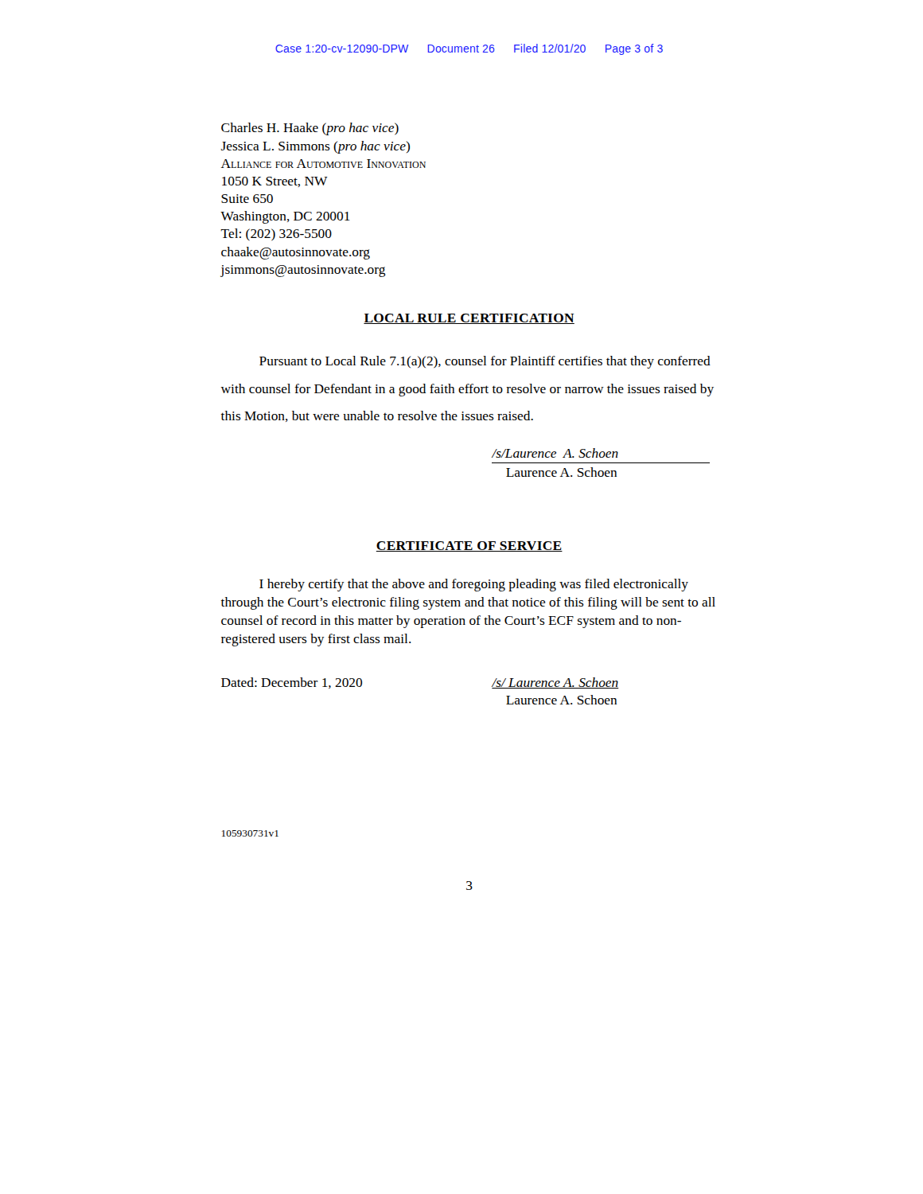Case 1:20-cv-12090-DPW Document 26 Filed 12/01/20 Page 3 of 3
Charles H. Haake (pro hac vice)
Jessica L. Simmons (pro hac vice)
Alliance for Automotive Innovation
1050 K Street, NW
Suite 650
Washington, DC 20001
Tel: (202) 326-5500
chaake@autosinnovate.org
jsimmons@autosinnovate.org
LOCAL RULE CERTIFICATION
Pursuant to Local Rule 7.1(a)(2), counsel for Plaintiff certifies that they conferred with counsel for Defendant in a good faith effort to resolve or narrow the issues raised by this Motion, but were unable to resolve the issues raised.
/s/Laurence A. Schoen Laurence A. Schoen
CERTIFICATE OF SERVICE
I hereby certify that the above and foregoing pleading was filed electronically through the Court’s electronic filing system and that notice of this filing will be sent to all counsel of record in this matter by operation of the Court’s ECF system and to non-registered users by first class mail.
Dated: December 1, 2020
/s/ Laurence A. Schoen Laurence A. Schoen
105930731v1
3